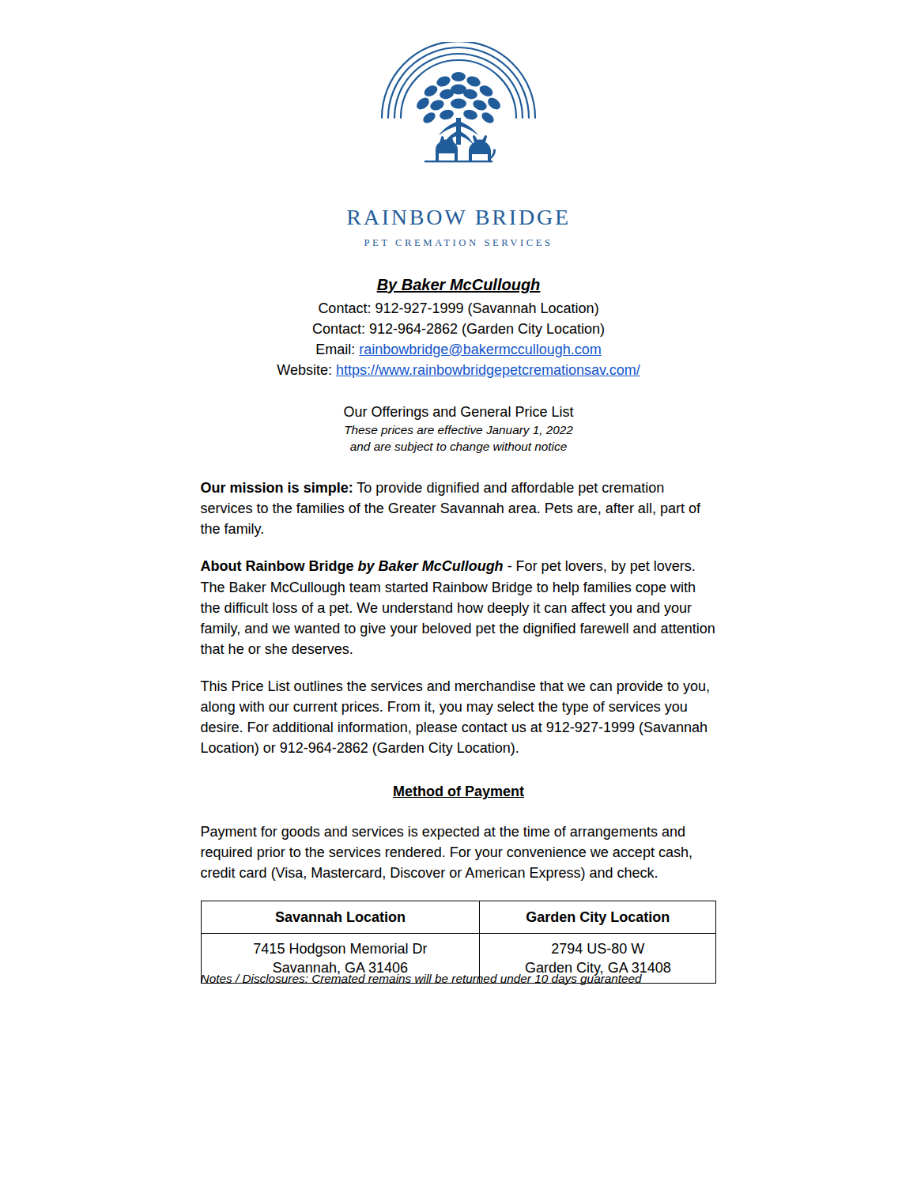RAINBOW BRIDGE
PET CREMATION SERVICES
By Baker McCullough
Contact: 912-927-1999 (Savannah Location)
Contact: 912-964-2862 (Garden City Location)
Email: rainbowbridge@bakermccullough.com
Website: https://www.rainbowbridgepetcremationsav.com/
Our Offerings and General Price List
These prices are effective January 1, 2022
and are subject to change without notice
Our mission is simple: To provide dignified and affordable pet cremation services to the families of the Greater Savannah area. Pets are, after all, part of the family.
About Rainbow Bridge by Baker McCullough - For pet lovers, by pet lovers. The Baker McCullough team started Rainbow Bridge to help families cope with the difficult loss of a pet. We understand how deeply it can affect you and your family, and we wanted to give your beloved pet the dignified farewell and attention that he or she deserves.
This Price List outlines the services and merchandise that we can provide to you, along with our current prices. From it, you may select the type of services you desire. For additional information, please contact us at 912-927-1999 (Savannah Location) or 912-964-2862 (Garden City Location).
Method of Payment
Payment for goods and services is expected at the time of arrangements and required prior to the services rendered. For your convenience we accept cash, credit card (Visa, Mastercard, Discover or American Express) and check.
| Savannah Location | Garden City Location |
| --- | --- |
| 7415 Hodgson Memorial Dr Savannah, GA 31406 | 2794 US-80 W Garden City, GA 31408 |
Notes / Disclosures: Cremated remains will be returned under 10 days guaranteed